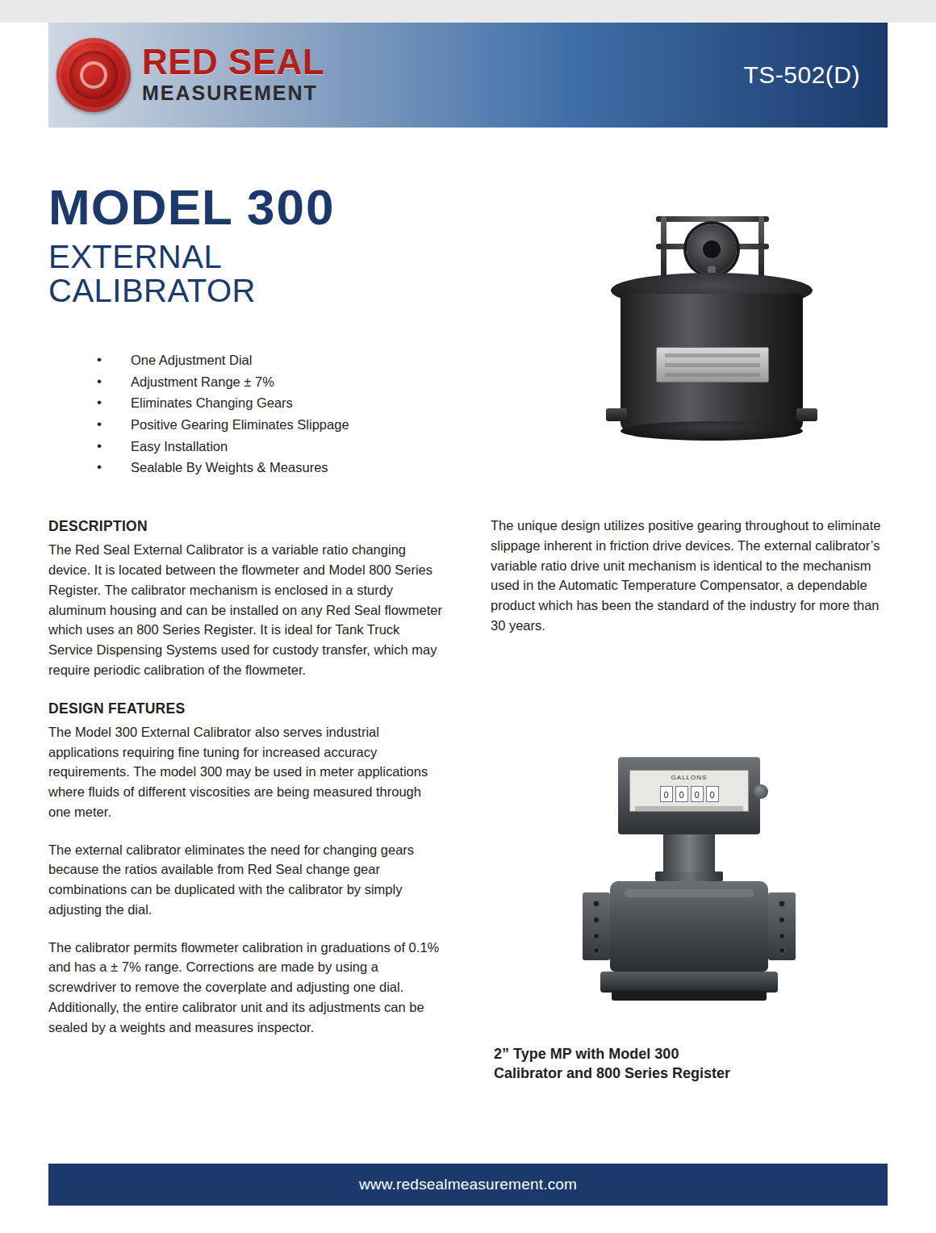RED SEAL
MEASUREMENT
TS-502(D)
MODEL 300
EXTERNAL
CALIBRATOR
One Adjustment Dial
Adjustment Range ± 7%
Eliminates Changing Gears
Positive Gearing Eliminates Slippage
Easy Installation
Sealable By Weights & Measures
DESCRIPTION
The Red Seal External Calibrator is a variable ratio changing device. It is located between the flowmeter and Model 800 Series Register. The calibrator mechanism is enclosed in a sturdy aluminum housing and can be installed on any Red Seal flowmeter which uses an 800 Series Register. It is ideal for Tank Truck Service Dispensing Systems used for custody transfer, which may require periodic calibration of the flowmeter.
DESIGN FEATURES
The Model 300 External Calibrator also serves industrial applications requiring fine tuning for increased accuracy requirements. The model 300 may be used in meter applications where fluids of different viscosities are being measured through one meter.
The external calibrator eliminates the need for changing gears because the ratios available from Red Seal change gear combinations can be duplicated with the calibrator by simply adjusting the dial.
The calibrator permits flowmeter calibration in graduations of 0.1% and has a ± 7% range. Corrections are made by using a screwdriver to remove the coverplate and adjusting one dial. Additionally, the entire calibrator unit and its adjustments can be sealed by a weights and measures inspector.
The unique design utilizes positive gearing throughout to eliminate slippage inherent in friction drive devices. The external calibrator’s variable ratio drive unit mechanism is identical to the mechanism used in the Automatic Temperature Compensator, a dependable product which has been the standard of the industry for more than 30 years.
GALLONS
0000
2” Type MP with Model 300
Calibrator and 800 Series Register
www.redsealmeasurement.com